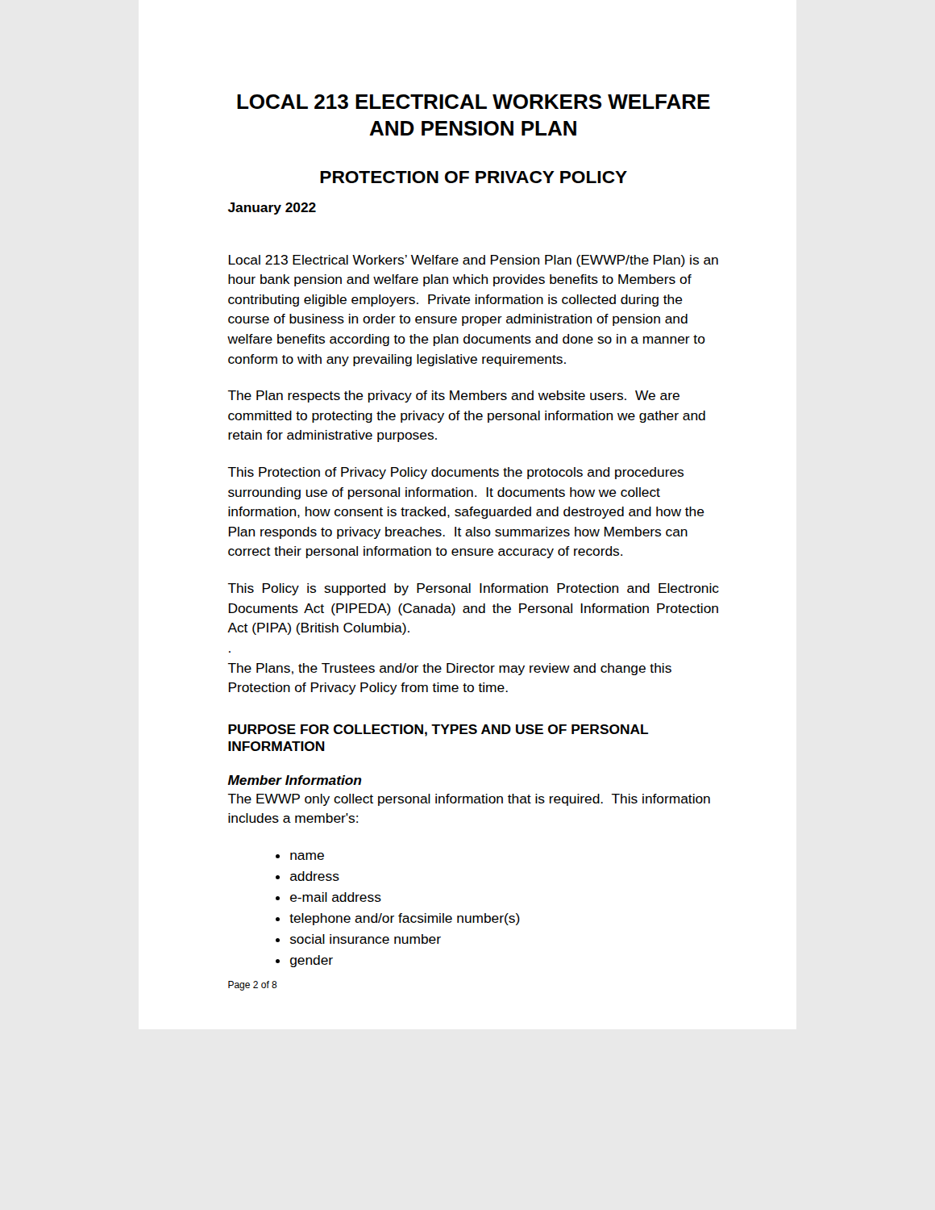LOCAL 213 ELECTRICAL WORKERS WELFARE AND PENSION PLAN
PROTECTION OF PRIVACY POLICY
January 2022
Local 213 Electrical Workers’ Welfare and Pension Plan (EWWP/the Plan) is an hour bank pension and welfare plan which provides benefits to Members of contributing eligible employers. Private information is collected during the course of business in order to ensure proper administration of pension and welfare benefits according to the plan documents and done so in a manner to conform to with any prevailing legislative requirements.
The Plan respects the privacy of its Members and website users. We are committed to protecting the privacy of the personal information we gather and retain for administrative purposes.
This Protection of Privacy Policy documents the protocols and procedures surrounding use of personal information. It documents how we collect information, how consent is tracked, safeguarded and destroyed and how the Plan responds to privacy breaches. It also summarizes how Members can correct their personal information to ensure accuracy of records.
This Policy is supported by Personal Information Protection and Electronic Documents Act (PIPEDA) (Canada) and the Personal Information Protection Act (PIPA) (British Columbia).
.
The Plans, the Trustees and/or the Director may review and change this Protection of Privacy Policy from time to time.
PURPOSE FOR COLLECTION, TYPES AND USE OF PERSONAL INFORMATION
Member Information
The EWWP only collect personal information that is required. This information includes a member's:
name
address
e-mail address
telephone and/or facsimile number(s)
social insurance number
gender
Page 2 of 8